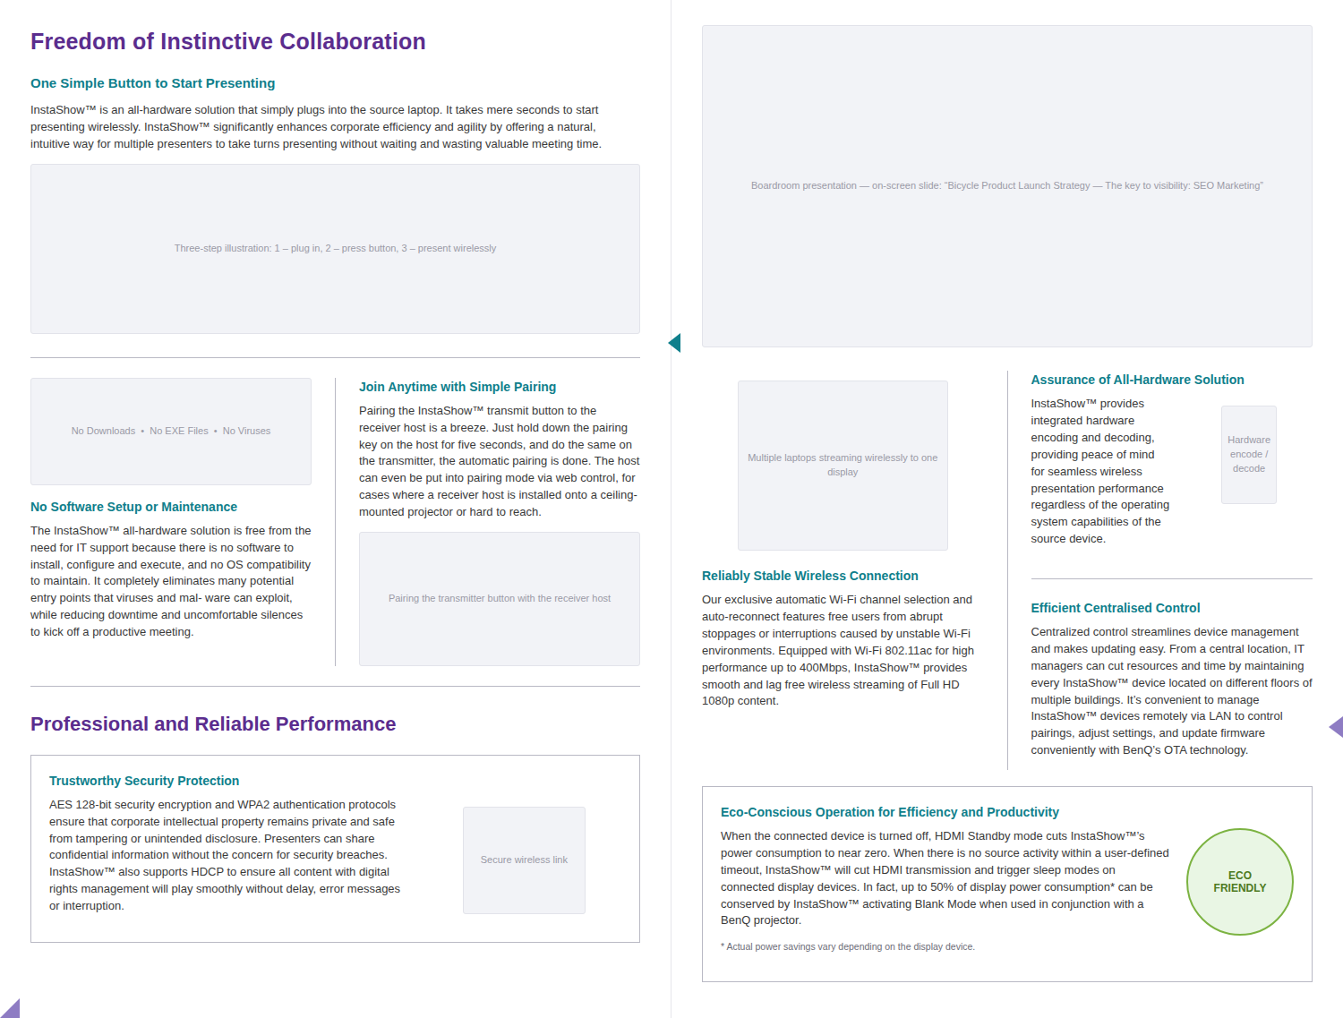Freedom of Instinctive Collaboration
One Simple Button to Start Presenting
InstaShow™ is an all-hardware solution that simply plugs into the source laptop. It takes mere seconds to start presenting wirelessly. InstaShow™ significantly enhances corporate efficiency and agility by offering a natural, intuitive way for multiple presenters to take turns presenting without waiting and wasting valuable meeting time.
Three-step illustration: 1 – plug in, 2 – press button, 3 – present wirelessly
No Downloads • No EXE Files • No Viruses
No Software Setup or Maintenance
The InstaShow™ all-hardware solution is free from the need for IT support because there is no software to install, configure and execute, and no OS compatibility to maintain. It completely eliminates many potential entry points that viruses and mal- ware can exploit, while reducing downtime and uncomfortable silences to kick off a productive meeting.
Join Anytime with Simple Pairing
Pairing the InstaShow™ transmit button to the receiver host is a breeze. Just hold down the pairing key on the host for five seconds, and do the same on the transmitter, the automatic pairing is done. The host can even be put into pairing mode via web control, for cases where a receiver host is installed onto a ceiling-mounted projector or hard to reach.
Pairing the transmitter button with the receiver host
Professional and Reliable Performance
Trustworthy Security Protection
AES 128-bit security encryption and WPA2 authentication protocols ensure that corporate intellectual property remains private and safe from tampering or unintended disclosure. Presenters can share confidential information without the concern for security breaches. InstaShow™ also supports HDCP to ensure all content with digital rights management will play smoothly without delay, error messages or interruption.
Secure wireless link
Boardroom presentation — on-screen slide: “Bicycle Product Launch Strategy — The key to visibility: SEO Marketing”
Multiple laptops streaming wirelessly to one display
Reliably Stable Wireless Connection
Our exclusive automatic Wi-Fi channel selection and auto-reconnect features free users from abrupt stoppages or interruptions caused by unstable Wi-Fi environments. Equipped with Wi-Fi 802.11ac for high performance up to 400Mbps, InstaShow™ provides smooth and lag free wireless streaming of Full HD 1080p content.
Assurance of All-Hardware Solution
InstaShow™ provides integrated hardware encoding and decoding, providing peace of mind for seamless wireless presentation performance regardless of the operating system capabilities of the source device.
Hardware encode / decode
Efficient Centralised Control
Centralized control streamlines device management and makes updating easy. From a central location, IT managers can cut resources and time by maintaining every InstaShow™ device located on different floors of multiple buildings. It’s convenient to manage InstaShow™ devices remotely via LAN to control pairings, adjust settings, and update firmware conveniently with BenQ’s OTA technology.
Eco-Conscious Operation for Efficiency and Productivity
When the connected device is turned off, HDMI Standby mode cuts InstaShow™’s power consumption to near zero. When there is no source activity within a user-defined timeout, InstaShow™ will cut HDMI transmission and trigger sleep modes on connected display devices. In fact, up to 50% of display power consumption* can be conserved by InstaShow™ activating Blank Mode when used in conjunction with a BenQ projector.
* Actual power savings vary depending on the display device.
ECO
FRIENDLY